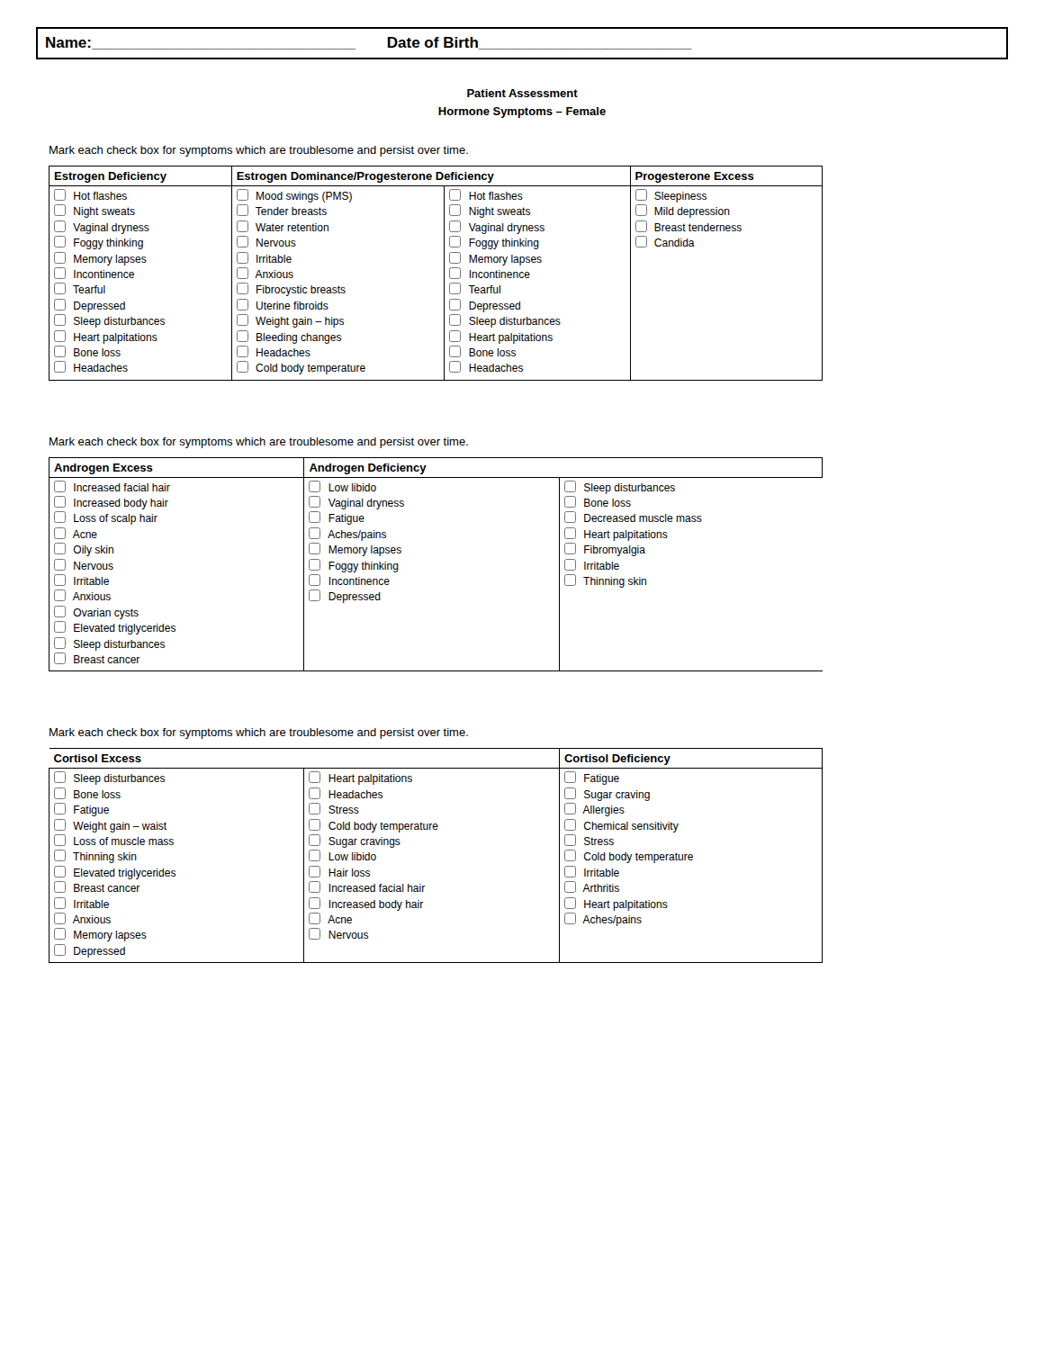Name:_______________________________ Date of Birth_________________________
Patient Assessment
Hormone Symptoms – Female
Mark each check box for symptoms which are troublesome and persist over time.
| Estrogen Deficiency | Estrogen Dominance/Progesterone Deficiency | Progesterone Excess |
| --- | --- | --- |
| Hot flashes Night sweats Vaginal dryness Foggy thinking Memory lapses Incontinence Tearful Depressed Sleep disturbances Heart palpitations Bone loss Headaches | Mood swings (PMS) Tender breasts Water retention Nervous Irritable Anxious Fibrocystic breasts Uterine fibroids Weight gain – hips Bleeding changes Headaches Cold body temperature | Hot flashes Night sweats Vaginal dryness Foggy thinking Memory lapses Incontinence Tearful Depressed Sleep disturbances Heart palpitations Bone loss Headaches | Sleepiness Mild depression Breast tenderness Candida |
Mark each check box for symptoms which are troublesome and persist over time.
| Androgen Excess | Androgen Deficiency |
| --- | --- |
| Increased facial hair Increased body hair Loss of scalp hair Acne Oily skin Nervous Irritable Anxious Ovarian cysts Elevated triglycerides Sleep disturbances Breast cancer | Low libido Vaginal dryness Fatigue Aches/pains Memory lapses Foggy thinking Incontinence Depressed | Sleep disturbances Bone loss Decreased muscle mass Heart palpitations Fibromyalgia Irritable Thinning skin |
Mark each check box for symptoms which are troublesome and persist over time.
| Cortisol Excess | Cortisol Deficiency |
| --- | --- |
| Sleep disturbances Bone loss Fatigue Weight gain – waist Loss of muscle mass Thinning skin Elevated triglycerides Breast cancer Irritable Anxious Memory lapses Depressed | Heart palpitations Headaches Stress Cold body temperature Sugar cravings Low libido Hair loss Increased facial hair Increased body hair Acne Nervous | Fatigue Sugar craving Allergies Chemical sensitivity Stress Cold body temperature Irritable Arthritis Heart palpitations Aches/pains |